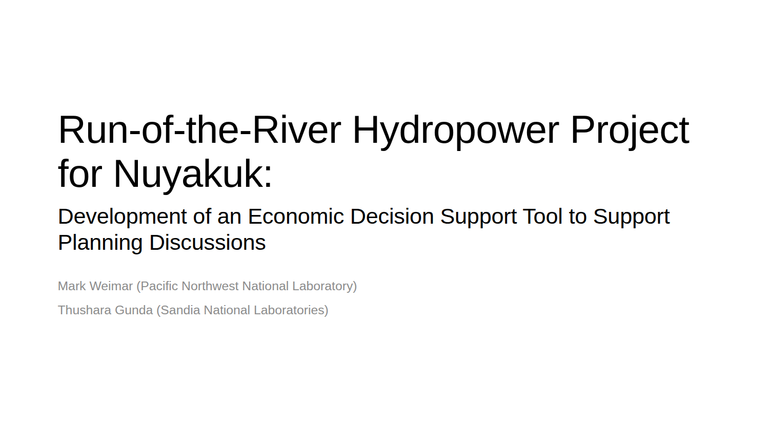Run-of-the-River Hydropower Project for Nuyakuk:
Development of an Economic Decision Support Tool to Support Planning Discussions
Mark Weimar (Pacific Northwest National Laboratory)
Thushara Gunda (Sandia National Laboratories)